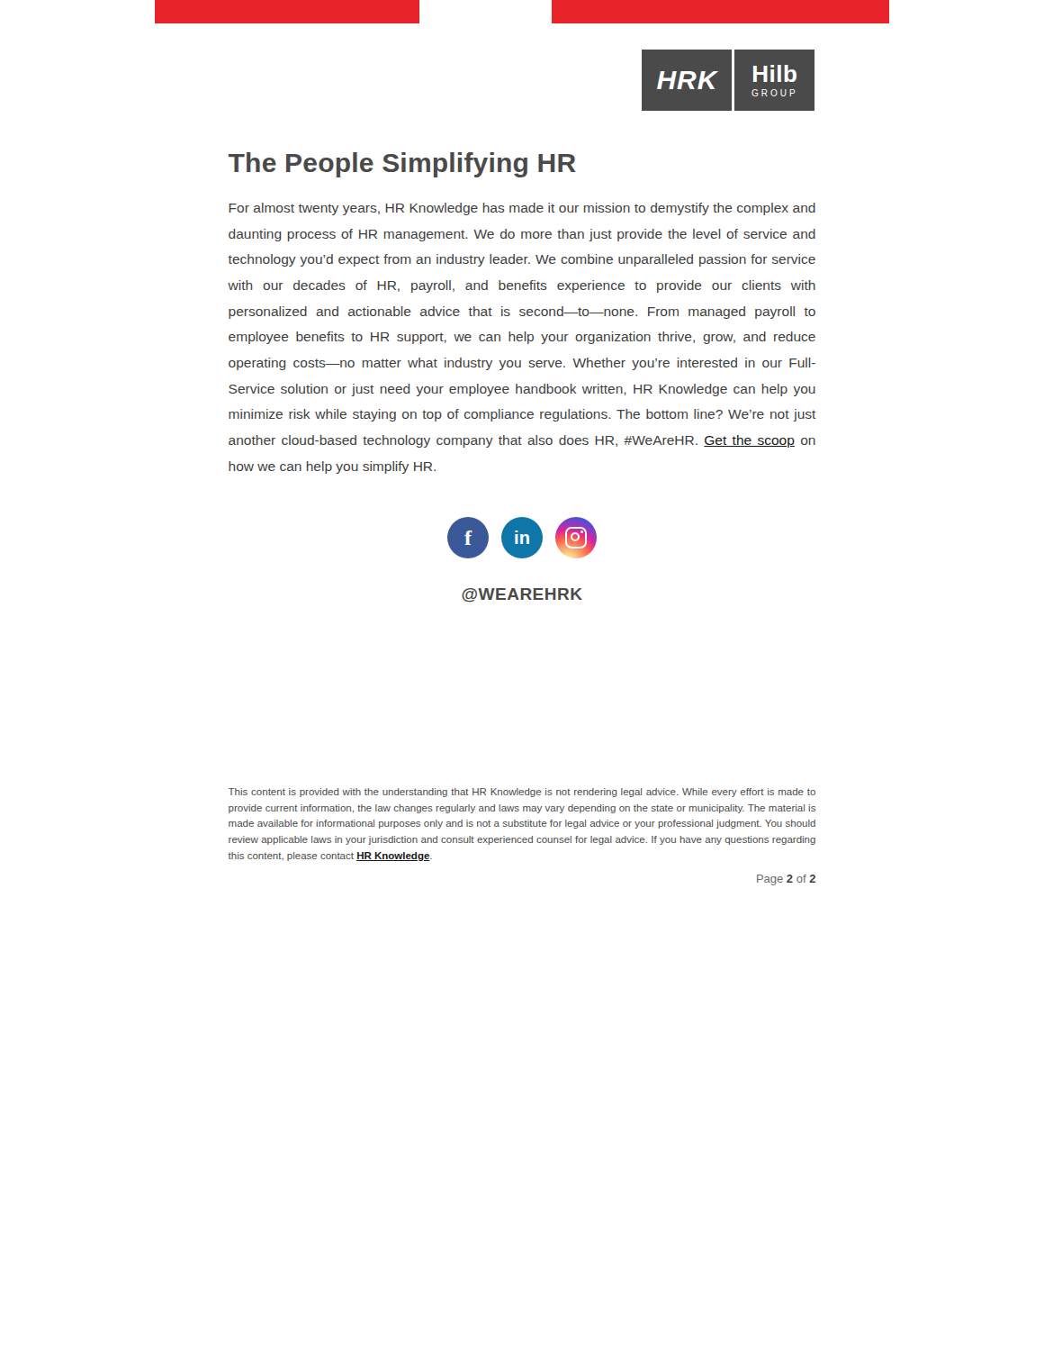HRK
Hilb GROUP
The People Simplifying HR
For almost twenty years, HR Knowledge has made it our mission to demystify the complex and daunting process of HR management. We do more than just provide the level of service and technology you’d expect from an industry leader. We combine unparalleled passion for service with our decades of HR, payroll, and benefits experience to provide our clients with personalized and actionable advice that is second—to—none. From managed payroll to employee benefits to HR support, we can help your organization thrive, grow, and reduce operating costs—no matter what industry you serve. Whether you’re interested in our Full-Service solution or just need your employee handbook written, HR Knowledge can help you minimize risk while staying on top of compliance regulations. The bottom line? We’re not just another cloud-based technology company that also does HR, #WeAreHR. Get the scoop on how we can help you simplify HR.
f
in
@WEAREHRK
This content is provided with the understanding that HR Knowledge is not rendering legal advice. While every effort is made to provide current information, the law changes regularly and laws may vary depending on the state or municipality. The material is made available for informational purposes only and is not a substitute for legal advice or your professional judgment. You should review applicable laws in your jurisdiction and consult experienced counsel for legal advice. If you have any questions regarding this content, please contact HR Knowledge.
Page 2 of 2